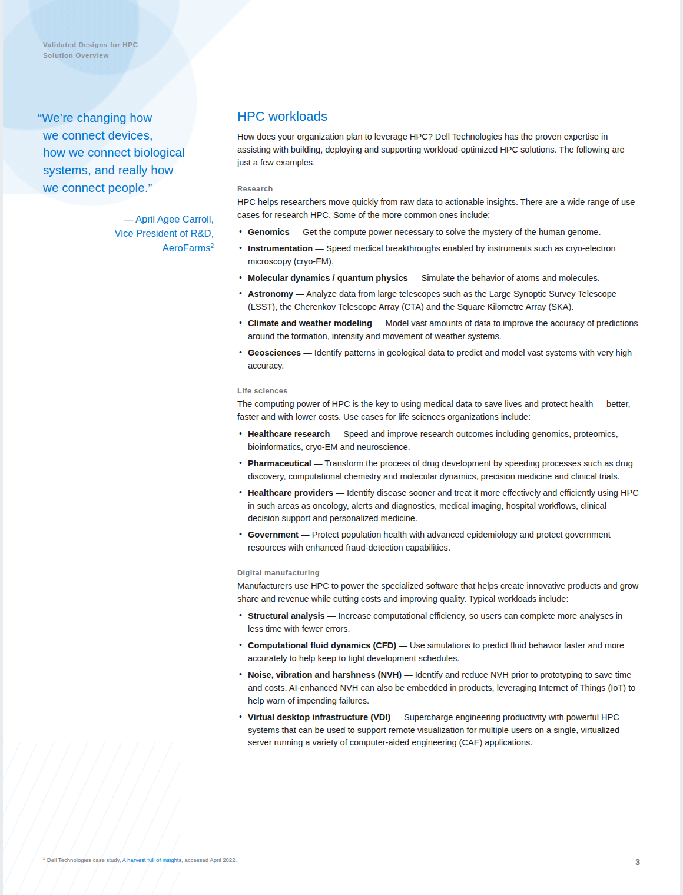Validated Designs for HPC
Solution Overview
“We’re changing how
we connect devices,
how we connect biological
systems, and really how
we connect people.”
— April Agee Carroll,
Vice President of R&D,
AeroFarms2
HPC workloads
How does your organization plan to leverage HPC? Dell Technologies has the proven expertise in assisting with building, deploying and supporting workload-optimized HPC solutions. The following are just a few examples.
Research
HPC helps researchers move quickly from raw data to actionable insights. There are a wide range of use cases for research HPC. Some of the more common ones include:
Genomics — Get the compute power necessary to solve the mystery of the human genome.
Instrumentation — Speed medical breakthroughs enabled by instruments such as cryo-electron microscopy (cryo-EM).
Molecular dynamics / quantum physics — Simulate the behavior of atoms and molecules.
Astronomy — Analyze data from large telescopes such as the Large Synoptic Survey Telescope (LSST), the Cherenkov Telescope Array (CTA) and the Square Kilometre Array (SKA).
Climate and weather modeling — Model vast amounts of data to improve the accuracy of predictions around the formation, intensity and movement of weather systems.
Geosciences — Identify patterns in geological data to predict and model vast systems with very high accuracy.
Life sciences
The computing power of HPC is the key to using medical data to save lives and protect health — better, faster and with lower costs. Use cases for life sciences organizations include:
Healthcare research — Speed and improve research outcomes including genomics, proteomics, bioinformatics, cryo-EM and neuroscience.
Pharmaceutical — Transform the process of drug development by speeding processes such as drug discovery, computational chemistry and molecular dynamics, precision medicine and clinical trials.
Healthcare providers — Identify disease sooner and treat it more effectively and efficiently using HPC in such areas as oncology, alerts and diagnostics, medical imaging, hospital workflows, clinical decision support and personalized medicine.
Government — Protect population health with advanced epidemiology and protect government resources with enhanced fraud-detection capabilities.
Digital manufacturing
Manufacturers use HPC to power the specialized software that helps create innovative products and grow share and revenue while cutting costs and improving quality. Typical workloads include:
Structural analysis — Increase computational efficiency, so users can complete more analyses in less time with fewer errors.
Computational fluid dynamics (CFD) — Use simulations to predict fluid behavior faster and more accurately to help keep to tight development schedules.
Noise, vibration and harshness (NVH) — Identify and reduce NVH prior to prototyping to save time and costs. AI-enhanced NVH can also be embedded in products, leveraging Internet of Things (IoT) to help warn of impending failures.
Virtual desktop infrastructure (VDI) — Supercharge engineering productivity with powerful HPC systems that can be used to support remote visualization for multiple users on a single, virtualized server running a variety of computer-aided engineering (CAE) applications.
2 Dell Technologies case study, A harvest full of insights, accessed April 2022.
3